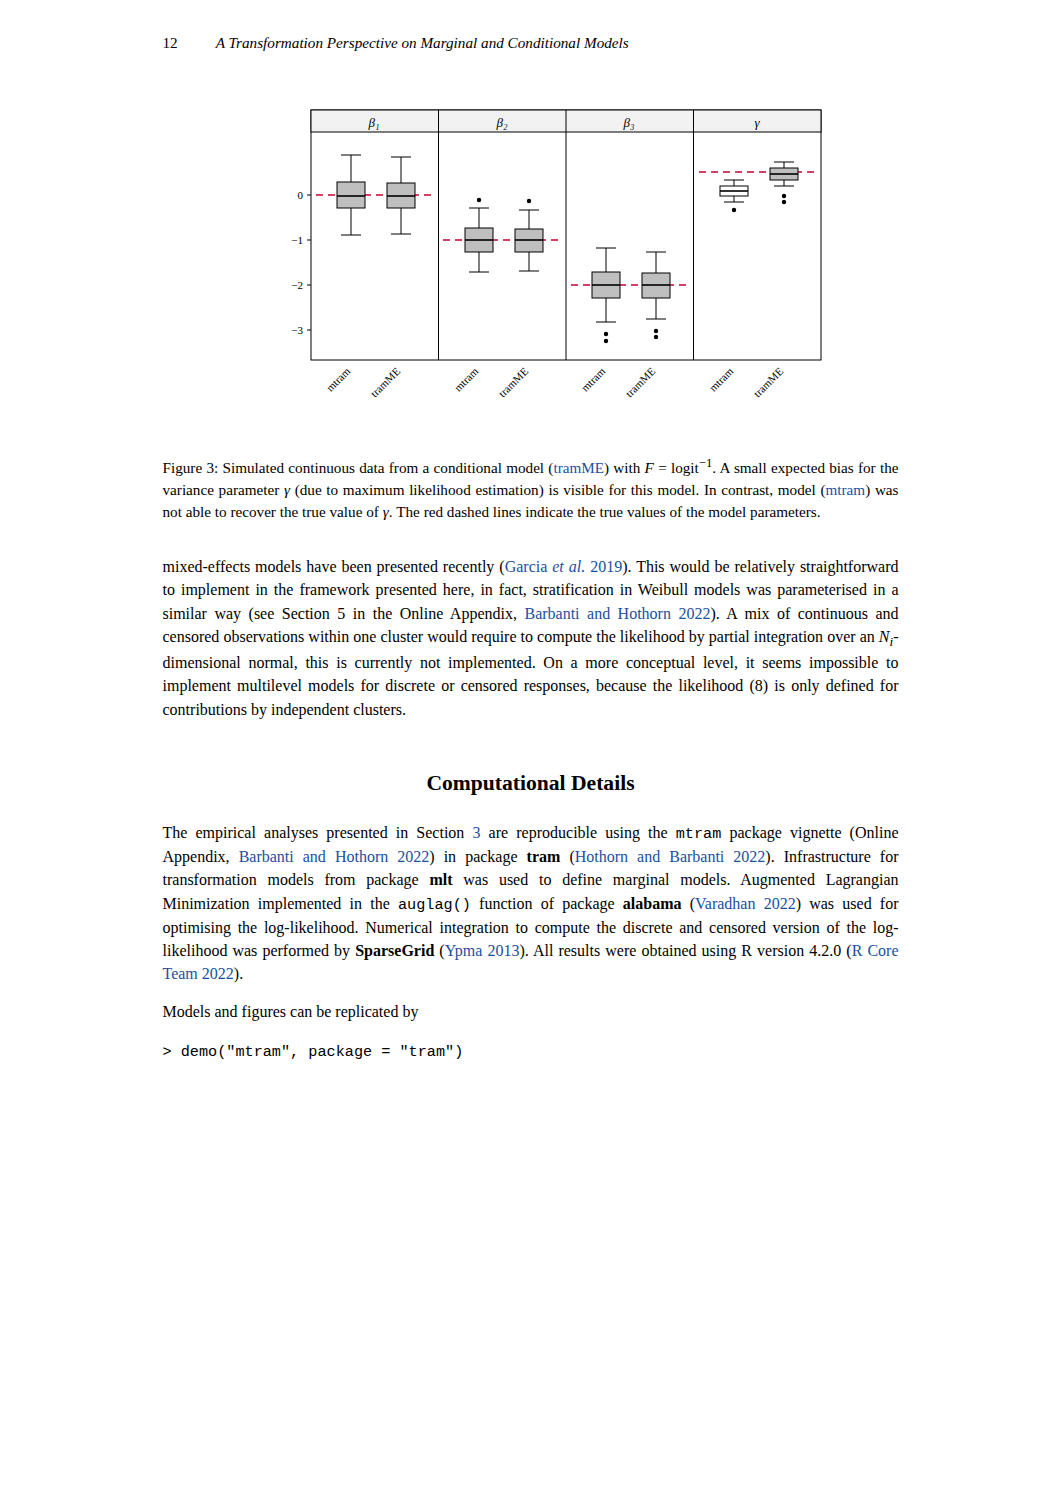12 A Transformation Perspective on Marginal and Conditional Models
β₁ β₂ β₃ γ 0 −1 −2 −3 mtram tramME mtram tramME mtram tramME mtram tramME
Figure 3: Simulated continuous data from a conditional model (tramME) with F = logit−1. A small expected bias for the variance parameter γ (due to maximum likelihood estimation) is visible for this model. In contrast, model (mtram) was not able to recover the true value of γ. The red dashed lines indicate the true values of the model parameters.
mixed-effects models have been presented recently (Garcia et al. 2019). This would be relatively straightforward to implement in the framework presented here, in fact, stratification in Weibull models was parameterised in a similar way (see Section 5 in the Online Appendix, Barbanti and Hothorn 2022). A mix of continuous and censored observations within one cluster would require to compute the likelihood by partial integration over an Ni-dimensional normal, this is currently not implemented. On a more conceptual level, it seems impossible to implement multilevel models for discrete or censored responses, because the likelihood (8) is only defined for contributions by independent clusters.
Computational Details
The empirical analyses presented in Section 3 are reproducible using the mtram package vignette (Online Appendix, Barbanti and Hothorn 2022) in package tram (Hothorn and Barbanti 2022). Infrastructure for transformation models from package mlt was used to define marginal models. Augmented Lagrangian Minimization implemented in the auglag() function of package alabama (Varadhan 2022) was used for optimising the log-likelihood. Numerical integration to compute the discrete and censored version of the log-likelihood was performed by SparseGrid (Ypma 2013). All results were obtained using R version 4.2.0 (R Core Team 2022).
Models and figures can be replicated by
> demo("mtram", package = "tram")